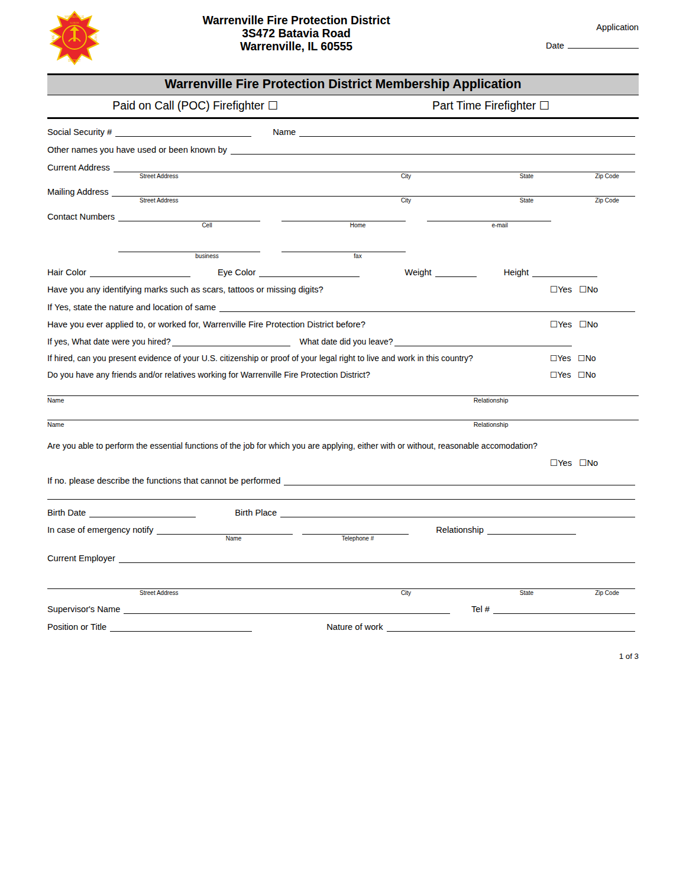WARRENVILLE DISTRICT FIRE PROT ILLINOIS
Warrenville Fire Protection District
3S472 Batavia Road
Warrenville, IL 60555
Application
Date
Warrenville Fire Protection District Membership Application
Paid on Call (POC) Firefighter ☐
Part Time Firefighter ☐
Social Security # Name
Other names you have used or been known by
Current Address
Street Address
City
State
Zip Code
Mailing Address
Street Address
City
State
Zip Code
Contact Numbers
Cell
Home
e-mail
Contact Numbers
business
fax
Hair Color Eye Color Weight Height
Have you any identifying marks such as scars, tattoos or missing digits?
☐Yes ☐No
If Yes, state the nature and location of same
Have you ever applied to, or worked for, Warrenville Fire Protection District before?
☐Yes ☐No
If yes, What date were you hired? What date did you leave?
If hired, can you present evidence of your U.S. citizenship or proof of your legal right to live and work in this country?
☐Yes ☐No
Do you have any friends and/or relatives working for Warrenville Fire Protection District?
☐Yes ☐No
Name
Relationship
Name
Relationship
Are you able to perform the essential functions of the job for which you are applying, either with or without, reasonable accomodation?
☐Yes ☐No
If no. please describe the functions that cannot be performed
Birth Date Birth Place
In case of emergency notify Relationship
Name
Telephone #
Current Employer
Street Address
City
State
Zip Code
Supervisor's Name Tel #
Position or Title Nature of work
1 of 3